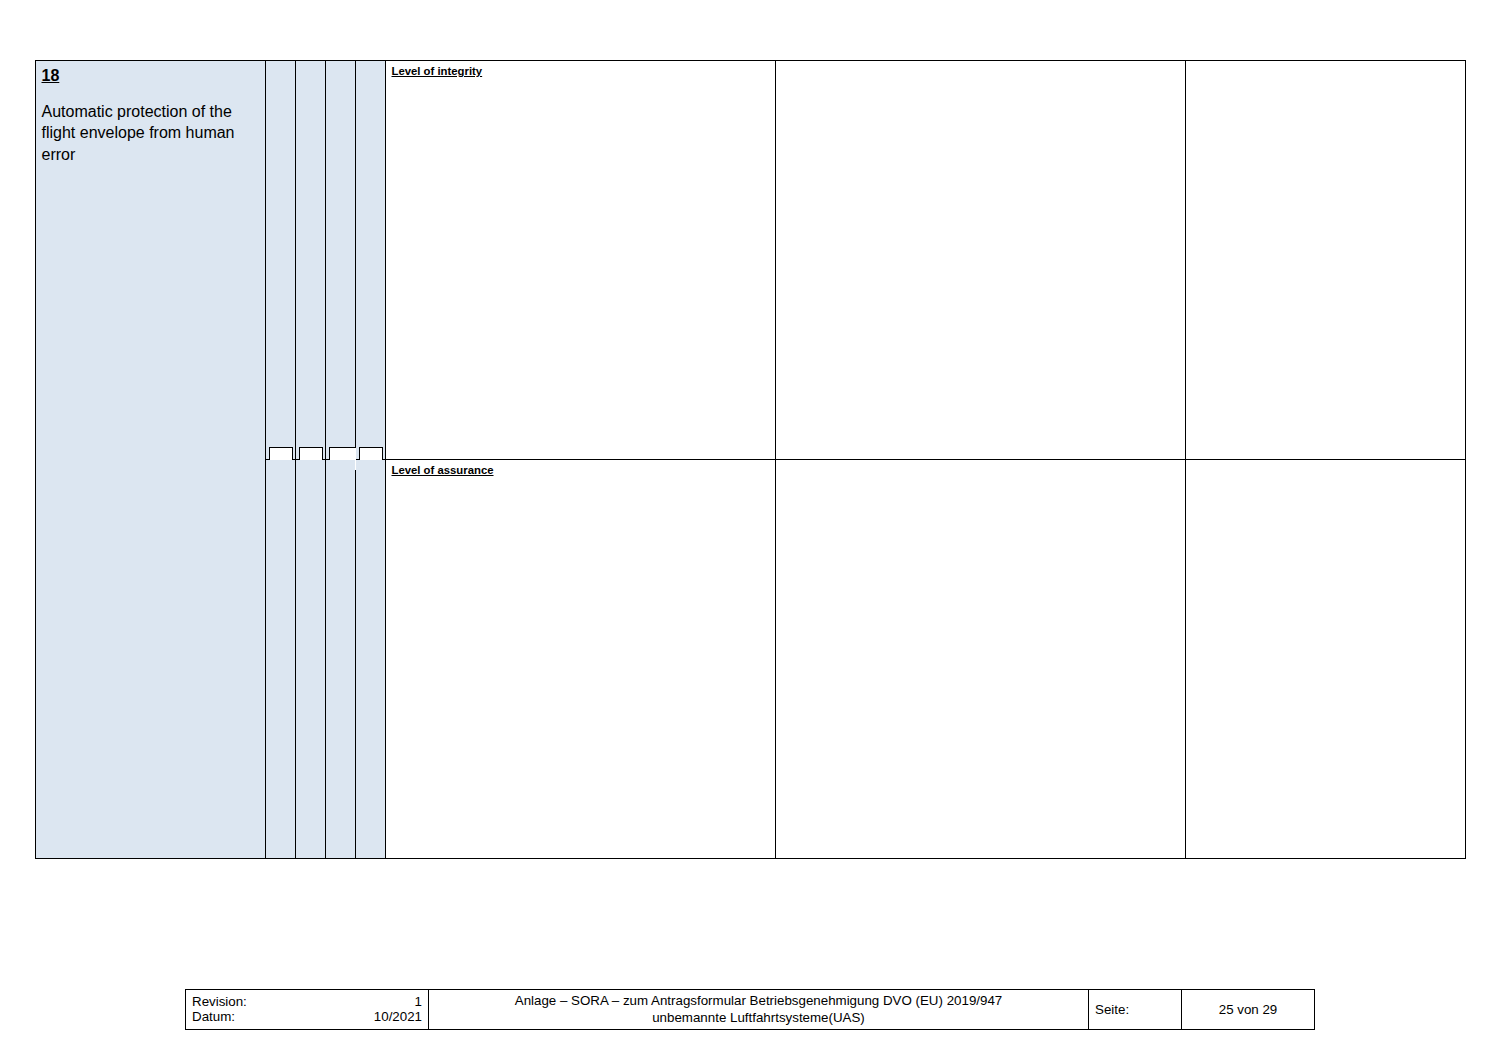| 18 Automatic protection of the flight envelope from human error | | | | | Level of integrity | | |
| | | | | Level of assurance | | |
| Revision: 1 Datum: 10/2021 | Anlage – SORA – zum Antragsformular Betriebsgenehmigung DVO (EU) 2019/947 unbemannte Luftfahrtsysteme(UAS) | Seite: | 25 von 29 |